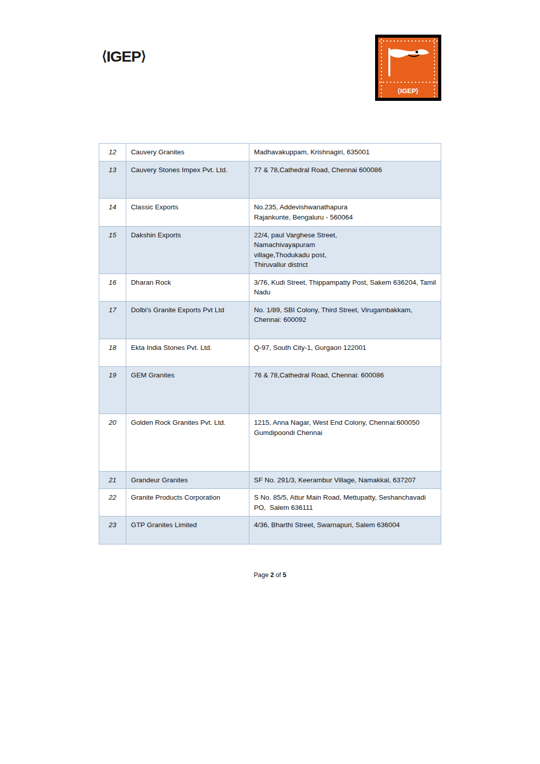⟨IGEP⟩
⟨IGEP⟩
| 12 | Cauvery Granites | Madhavakuppam, Krishnagiri, 635001 |
| 13 | Cauvery Stones Impex Pvt. Ltd. | 77 & 78,Cathedral Road, Chennai 600086 |
| 14 | Classic Exports | No.235, Addevishwanathapura Rajankunte, Bengaluru - 560064 |
| 15 | Dakshin Exports | 22/4, paul Varghese Street, Namachivayapuram village,Thodukadu post, Thiruvallur district |
| 16 | Dharan Rock | 3/76, Kudi Street, Thippampatty Post, Sakem 636204, Tamil Nadu |
| 17 | Dolbi's Granite Exports Pvt Ltd | No. 1/89, SBI Colony, Third Street, Virugambakkam, Chennai: 600092 |
| 18 | Ekta India Stones Pvt. Ltd. | Q-97, South City-1, Gurgaon 122001 |
| 19 | GEM Granites | 76 & 78,Cathedral Road, Chennai: 600086 |
| 20 | Golden Rock Granites Pvt. Ltd. | 1215, Anna Nagar, West End Colony, Chennai:600050 Gumdipoondi Chennai |
| 21 | Grandeur Granites | SF No. 291/3, Keerambur Village, Namakkal, 637207 |
| 22 | Granite Products Corporation | S No. 85/5, Attur Main Road, Mettupatty, Seshanchavadi PO, Salem 636111 |
| 23 | GTP Granites Limited | 4/36, Bharthi Street, Swarnapuri, Salem 636004 |
Page 2 of 5